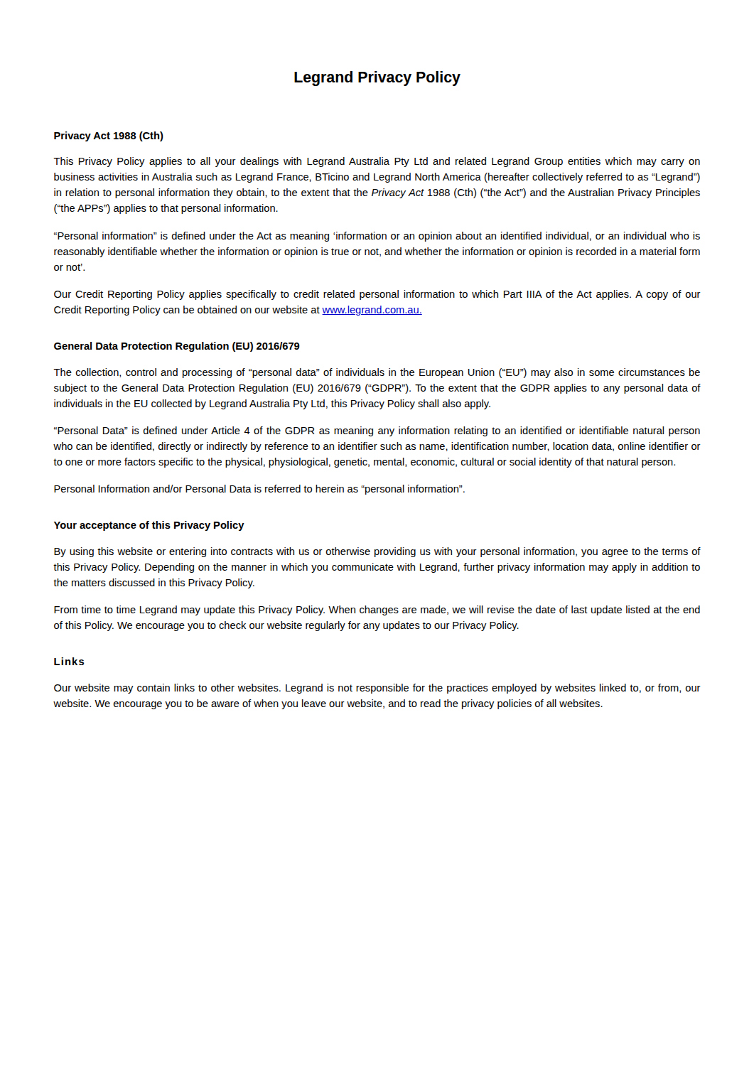Legrand Privacy Policy
Privacy Act 1988 (Cth)
This Privacy Policy applies to all your dealings with Legrand Australia Pty Ltd and related Legrand Group entities which may carry on business activities in Australia such as Legrand France, BTicino and Legrand North America (hereafter collectively referred to as “Legrand”) in relation to personal information they obtain, to the extent that the Privacy Act 1988 (Cth) (“the Act”) and the Australian Privacy Principles (“the APPs”) applies to that personal information.
“Personal information” is defined under the Act as meaning ‘information or an opinion about an identified individual, or an individual who is reasonably identifiable whether the information or opinion is true or not, and whether the information or opinion is recorded in a material form or not’.
Our Credit Reporting Policy applies specifically to credit related personal information to which Part IIIA of the Act applies. A copy of our Credit Reporting Policy can be obtained on our website at www.legrand.com.au.
General Data Protection Regulation (EU) 2016/679
The collection, control and processing of “personal data” of individuals in the European Union (“EU”) may also in some circumstances be subject to the General Data Protection Regulation (EU) 2016/679 (“GDPR”). To the extent that the GDPR applies to any personal data of individuals in the EU collected by Legrand Australia Pty Ltd, this Privacy Policy shall also apply.
“Personal Data” is defined under Article 4 of the GDPR as meaning any information relating to an identified or identifiable natural person who can be identified, directly or indirectly by reference to an identifier such as name, identification number, location data, online identifier or to one or more factors specific to the physical, physiological, genetic, mental, economic, cultural or social identity of that natural person.
Personal Information and/or Personal Data is referred to herein as “personal information”.
Your acceptance of this Privacy Policy
By using this website or entering into contracts with us or otherwise providing us with your personal information, you agree to the terms of this Privacy Policy. Depending on the manner in which you communicate with Legrand, further privacy information may apply in addition to the matters discussed in this Privacy Policy.
From time to time Legrand may update this Privacy Policy. When changes are made, we will revise the date of last update listed at the end of this Policy. We encourage you to check our website regularly for any updates to our Privacy Policy.
Links
Our website may contain links to other websites. Legrand is not responsible for the practices employed by websites linked to, or from, our website. We encourage you to be aware of when you leave our website, and to read the privacy policies of all websites.